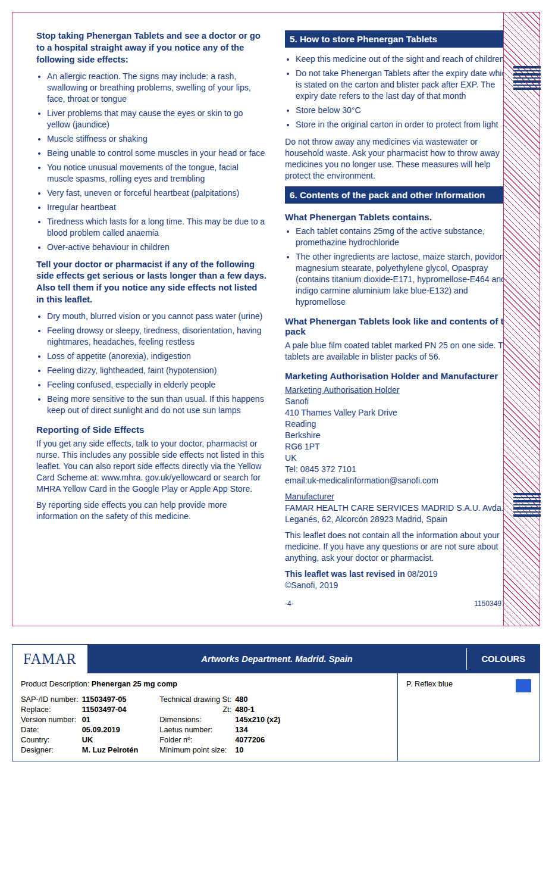Stop taking Phenergan Tablets and see a doctor or go to a hospital straight away if you notice any of the following side effects:
An allergic reaction. The signs may include: a rash, swallowing or breathing problems, swelling of your lips, face, throat or tongue
Liver problems that may cause the eyes or skin to go yellow (jaundice)
Muscle stiffness or shaking
Being unable to control some muscles in your head or face
You notice unusual movements of the tongue, facial muscle spasms, rolling eyes and trembling
Very fast, uneven or forceful heartbeat (palpitations)
Irregular heartbeat
Tiredness which lasts for a long time. This may be due to a blood problem called anaemia
Over-active behaviour in children
Tell your doctor or pharmacist if any of the following side effects get serious or lasts longer than a few days. Also tell them if you notice any side effects not listed in this leaflet.
Dry mouth, blurred vision or you cannot pass water (urine)
Feeling drowsy or sleepy, tiredness, disorientation, having nightmares, headaches, feeling restless
Loss of appetite (anorexia), indigestion
Feeling dizzy, lightheaded, faint (hypotension)
Feeling confused, especially in elderly people
Being more sensitive to the sun than usual. If this happens keep out of direct sunlight and do not use sun lamps
Reporting of Side Effects
If you get any side effects, talk to your doctor, pharmacist or nurse. This includes any possible side effects not listed in this leaflet. You can also report side effects directly via the Yellow Card Scheme at: www.mhra. gov.uk/yellowcard or search for MHRA Yellow Card in the Google Play or Apple App Store.
By reporting side effects you can help provide more information on the safety of this medicine.
5. How to store Phenergan Tablets
Keep this medicine out of the sight and reach of children
Do not take Phenergan Tablets after the expiry date which is stated on the carton and blister pack after EXP. The expiry date refers to the last day of that month
Store below 30°C
Store in the original carton in order to protect from light
Do not throw away any medicines via wastewater or household waste. Ask your pharmacist how to throw away medicines you no longer use. These measures will help protect the environment.
6. Contents of the pack and other Information
What Phenergan Tablets contains.
Each tablet contains 25mg of the active substance, promethazine hydrochloride
The other ingredients are lactose, maize starch, povidone, magnesium stearate, polyethylene glycol, Opaspray (contains titanium dioxide-E171, hypromellose-E464 and indigo carmine aluminium lake blue-E132) and hypromellose
What Phenergan Tablets look like and contents of the pack
A pale blue film coated tablet marked PN 25 on one side. The tablets are available in blister packs of 56.
Marketing Authorisation Holder and Manufacturer
Marketing Authorisation Holder
Sanofi
410 Thames Valley Park Drive
Reading
Berkshire
RG6 1PT
UK
Tel: 0845 372 7101
email:uk-medicalinformation@sanofi.com
Manufacturer
FAMAR HEALTH CARE SERVICES MADRID S.A.U. Avda. Leganés, 62, Alcorcón 28923 Madrid, Spain
This leaflet does not contain all the information about your medicine. If you have any questions or are not sure about anything, ask your doctor or pharmacist.
This leaflet was last revised in 08/2019
©Sanofi, 2019
-4- 11503497-05
FAMAR
Artworks Department. Madrid. Spain
COLOURS
Product Description: Phenergan 25 mg comp
| SAP-/ID number: | 11503497-05 |
| Replace: | 11503497-04 |
| Version number: | 01 |
| Date: | 05.09.2019 |
| Country: | UK |
| Designer: | M. Luz Peirotén |
| Technical drawing St: | 480 |
| Zt: | 480-1 |
| Dimensions: | 145x210 (x2) |
| Laetus number: | 134 |
| Folder nº: | 4077206 |
| Minimum point size: | 10 |
P. Reflex blue